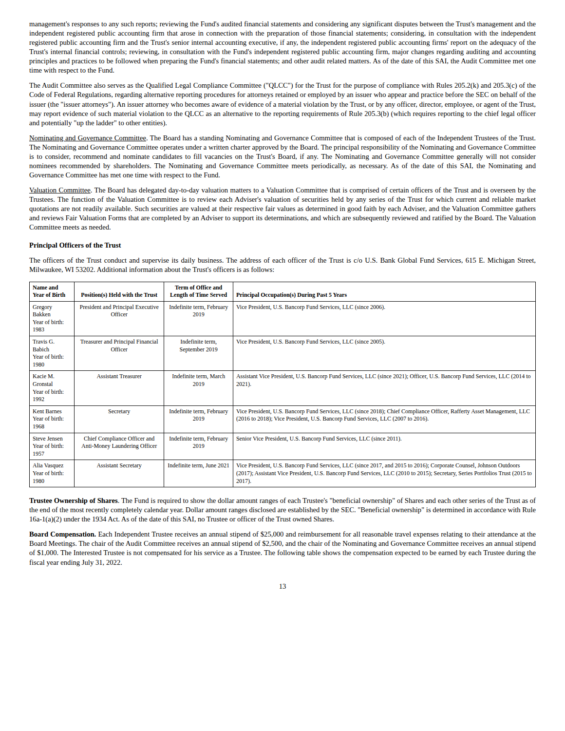management's responses to any such reports; reviewing the Fund's audited financial statements and considering any significant disputes between the Trust's management and the independent registered public accounting firm that arose in connection with the preparation of those financial statements; considering, in consultation with the independent registered public accounting firm and the Trust's senior internal accounting executive, if any, the independent registered public accounting firms' report on the adequacy of the Trust's internal financial controls; reviewing, in consultation with the Fund's independent registered public accounting firm, major changes regarding auditing and accounting principles and practices to be followed when preparing the Fund's financial statements; and other audit related matters. As of the date of this SAI, the Audit Committee met one time with respect to the Fund.
The Audit Committee also serves as the Qualified Legal Compliance Committee ("QLCC") for the Trust for the purpose of compliance with Rules 205.2(k) and 205.3(c) of the Code of Federal Regulations, regarding alternative reporting procedures for attorneys retained or employed by an issuer who appear and practice before the SEC on behalf of the issuer (the "issuer attorneys"). An issuer attorney who becomes aware of evidence of a material violation by the Trust, or by any officer, director, employee, or agent of the Trust, may report evidence of such material violation to the QLCC as an alternative to the reporting requirements of Rule 205.3(b) (which requires reporting to the chief legal officer and potentially "up the ladder" to other entities).
Nominating and Governance Committee. The Board has a standing Nominating and Governance Committee that is composed of each of the Independent Trustees of the Trust. The Nominating and Governance Committee operates under a written charter approved by the Board. The principal responsibility of the Nominating and Governance Committee is to consider, recommend and nominate candidates to fill vacancies on the Trust's Board, if any. The Nominating and Governance Committee generally will not consider nominees recommended by shareholders. The Nominating and Governance Committee meets periodically, as necessary. As of the date of this SAI, the Nominating and Governance Committee has met one time with respect to the Fund.
Valuation Committee. The Board has delegated day-to-day valuation matters to a Valuation Committee that is comprised of certain officers of the Trust and is overseen by the Trustees. The function of the Valuation Committee is to review each Adviser's valuation of securities held by any series of the Trust for which current and reliable market quotations are not readily available. Such securities are valued at their respective fair values as determined in good faith by each Adviser, and the Valuation Committee gathers and reviews Fair Valuation Forms that are completed by an Adviser to support its determinations, and which are subsequently reviewed and ratified by the Board. The Valuation Committee meets as needed.
Principal Officers of the Trust
The officers of the Trust conduct and supervise its daily business. The address of each officer of the Trust is c/o U.S. Bank Global Fund Services, 615 E. Michigan Street, Milwaukee, WI 53202. Additional information about the Trust's officers is as follows:
| Name and Year of Birth | Position(s) Held with the Trust | Term of Office and Length of Time Served | Principal Occupation(s) During Past 5 Years |
| --- | --- | --- | --- |
| Gregory Bakken Year of birth: 1983 | President and Principal Executive Officer | Indefinite term, February 2019 | Vice President, U.S. Bancorp Fund Services, LLC (since 2006). |
| Travis G. Babich Year of birth: 1980 | Treasurer and Principal Financial Officer | Indefinite term, September 2019 | Vice President, U.S. Bancorp Fund Services, LLC (since 2005). |
| Kacie M. Gronstal Year of birth: 1992 | Assistant Treasurer | Indefinite term, March 2019 | Assistant Vice President, U.S. Bancorp Fund Services, LLC (since 2021); Officer, U.S. Bancorp Fund Services, LLC (2014 to 2021). |
| Kent Barnes Year of birth: 1968 | Secretary | Indefinite term, February 2019 | Vice President, U.S. Bancorp Fund Services, LLC (since 2018); Chief Compliance Officer, Rafferty Asset Management, LLC (2016 to 2018); Vice President, U.S. Bancorp Fund Services, LLC (2007 to 2016). |
| Steve Jensen Year of birth: 1957 | Chief Compliance Officer and Anti-Money Laundering Officer | Indefinite term, February 2019 | Senior Vice President, U.S. Bancorp Fund Services, LLC (since 2011). |
| Alia Vasquez Year of birth: 1980 | Assistant Secretary | Indefinite term, June 2021 | Vice President, U.S. Bancorp Fund Services, LLC (since 2017, and 2015 to 2016); Corporate Counsel, Johnson Outdoors (2017); Assistant Vice President, U.S. Bancorp Fund Services, LLC (2010 to 2015); Secretary, Series Portfolios Trust (2015 to 2017). |
Trustee Ownership of Shares. The Fund is required to show the dollar amount ranges of each Trustee's "beneficial ownership" of Shares and each other series of the Trust as of the end of the most recently completely calendar year. Dollar amount ranges disclosed are established by the SEC. "Beneficial ownership" is determined in accordance with Rule 16a-1(a)(2) under the 1934 Act. As of the date of this SAI, no Trustee or officer of the Trust owned Shares.
Board Compensation. Each Independent Trustee receives an annual stipend of $25,000 and reimbursement for all reasonable travel expenses relating to their attendance at the Board Meetings. The chair of the Audit Committee receives an annual stipend of $2,500, and the chair of the Nominating and Governance Committee receives an annual stipend of $1,000. The Interested Trustee is not compensated for his service as a Trustee. The following table shows the compensation expected to be earned by each Trustee during the fiscal year ending July 31, 2022.
13